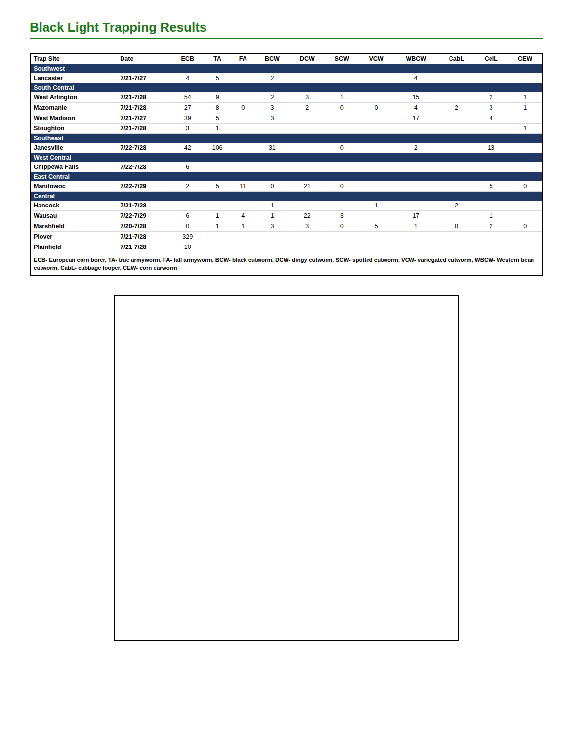Black Light Trapping Results
| Trap Site | Date | ECB | TA | FA | BCW | DCW | SCW | VCW | WBCW | CabL | CelL | CEW |
| --- | --- | --- | --- | --- | --- | --- | --- | --- | --- | --- | --- | --- |
| Southwest |
| Lancaster | 7/21-7/27 | 4 | 5 | | 2 | | | | 4 | | | |
| South Central |
| West Arlington | 7/21-7/28 | 54 | 9 | | 2 | 3 | 1 | | 15 | | 2 | 1 |
| Mazomanie | 7/21-7/28 | 27 | 8 | 0 | 3 | 2 | 0 | 0 | 4 | 2 | 3 | 1 |
| West Madison | 7/21-7/27 | 39 | 5 | | 3 | | | | 17 | | 4 | |
| Stoughton | 7/21-7/28 | 3 | 1 | | | | | | | | | 1 |
| Southeast |
| Janesville | 7/22-7/28 | 42 | 106 | | 31 | | 0 | | 2 | | 13 | |
| West Central |
| Chippewa Falls | 7/22-7/28 | 6 | | | | | | | | | | |
| East Central |
| Manitowoc | 7/22-7/29 | 2 | 5 | 11 | 0 | 21 | 0 | | | | 5 | 0 |
| Central |
| Hancock | 7/21-7/28 | | | | 1 | | | 1 | | 2 | | |
| Wausau | 7/22-7/29 | 6 | 1 | 4 | 1 | 22 | 3 | | 17 | | 1 | |
| Marshfield | 7/20-7/28 | 0 | 1 | 1 | 3 | 3 | 0 | 5 | 1 | 0 | 2 | 0 |
| Plover | 7/21-7/28 | 329 | | | | | | | | | | |
| Plainfield | 7/21-7/28 | 10 | | | | | | | | | | |
| ECB- European corn borer, TA- true armyworm, FA- fall armyworm, BCW- black cutworm, DCW- dingy cutworm, SCW- spotted cutworm, VCW- variegated cutworm, WBCW- Western bean cutworm, CabL- cabbage looper, CEW- corn earworm |